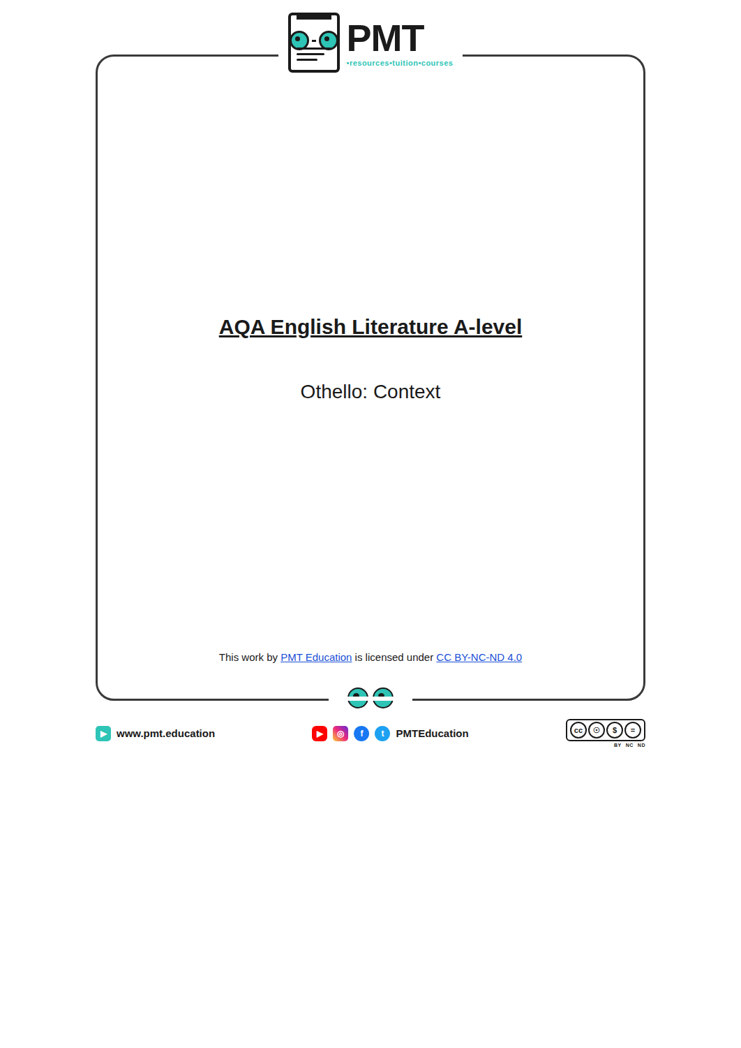PMT
•resources•tuition•courses
AQA English Literature A-level
Othello: Context
This work by PMT Education is licensed under CC BY-NC-ND 4.0
▶ www.pmt.education
▶ ◎ f t PMTEducation
cc ☉ $ =
BY NC ND